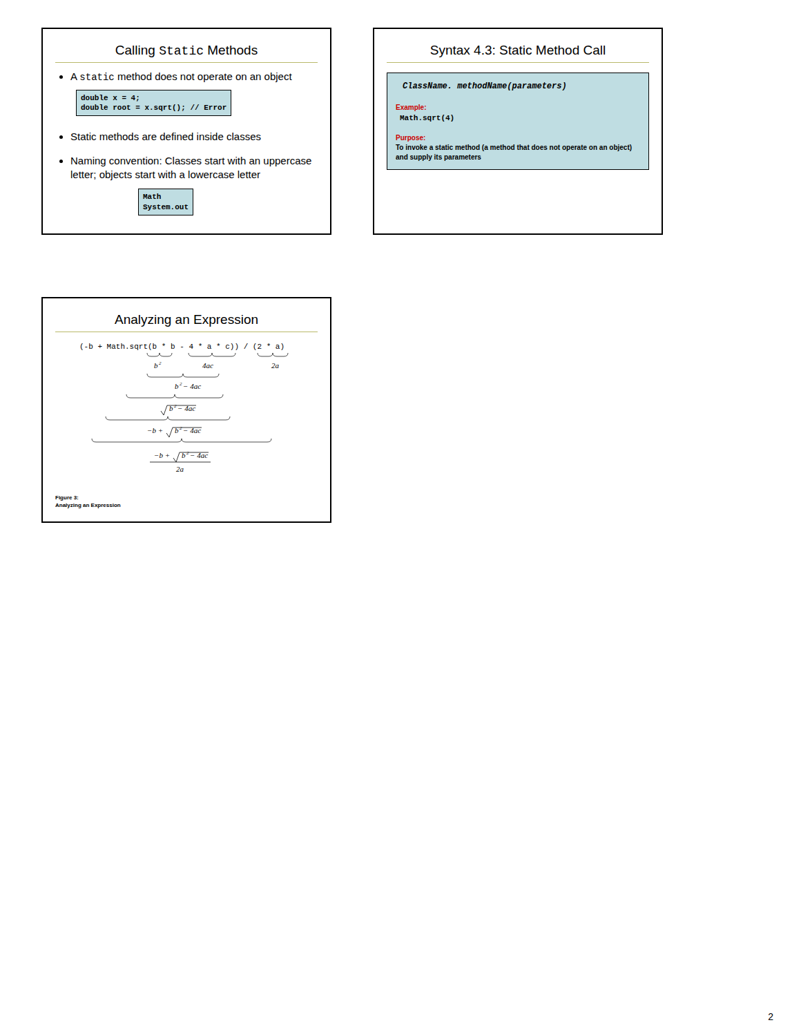Calling Static Methods
A static method does not operate on an object
double x = 4; double root = x.sqrt(); // Error
Static methods are defined inside classes
Naming convention: Classes start with an uppercase letter; objects start with a lowercase letter
Math System.out
Syntax 4.3: Static Method Call
ClassName. methodName(parameters)
Example:
Math.sqrt(4)
Purpose:
To invoke a static method (a method that does not operate on an object) and supply its parameters
Analyzing an Expression
(-b + Math.sqrt(b * b - 4 * a * c)) / (2 * a) b 2 4ac 2a b 2 − 4ac b 2 − 4ac −b + b 2 − 4ac −b + b 2 − 4ac 2a
Figure 3:
Analyzing an Expression
2